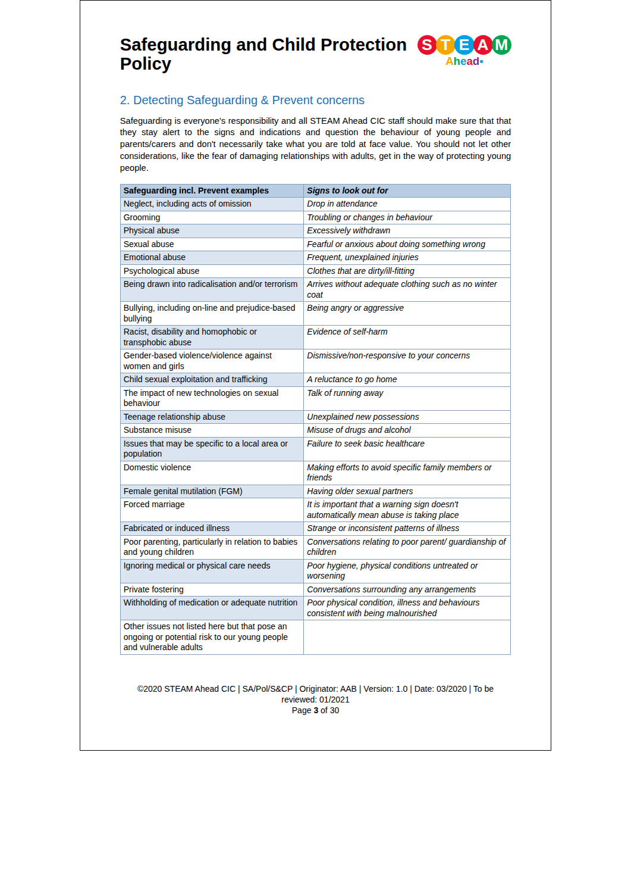Safeguarding and Child Protection Policy
STEAM
Ahead•
2. Detecting Safeguarding & Prevent concerns
Safeguarding is everyone's responsibility and all STEAM Ahead CIC staff should make sure that that they stay alert to the signs and indications and question the behaviour of young people and parents/carers and don't necessarily take what you are told at face value. You should not let other considerations, like the fear of damaging relationships with adults, get in the way of protecting young people.
| Safeguarding incl. Prevent examples | Signs to look out for |
| --- | --- |
| Neglect, including acts of omission | Drop in attendance |
| Grooming | Troubling or changes in behaviour |
| Physical abuse | Excessively withdrawn |
| Sexual abuse | Fearful or anxious about doing something wrong |
| Emotional abuse | Frequent, unexplained injuries |
| Psychological abuse | Clothes that are dirty/ill-fitting |
| Being drawn into radicalisation and/or terrorism | Arrives without adequate clothing such as no winter coat |
| Bullying, including on-line and prejudice-based bullying | Being angry or aggressive |
| Racist, disability and homophobic or transphobic abuse | Evidence of self-harm |
| Gender-based violence/violence against women and girls | Dismissive/non-responsive to your concerns |
| Child sexual exploitation and trafficking | A reluctance to go home |
| The impact of new technologies on sexual behaviour | Talk of running away |
| Teenage relationship abuse | Unexplained new possessions |
| Substance misuse | Misuse of drugs and alcohol |
| Issues that may be specific to a local area or population | Failure to seek basic healthcare |
| Domestic violence | Making efforts to avoid specific family members or friends |
| Female genital mutilation (FGM) | Having older sexual partners |
| Forced marriage | It is important that a warning sign doesn't automatically mean abuse is taking place |
| Fabricated or induced illness | Strange or inconsistent patterns of illness |
| Poor parenting, particularly in relation to babies and young children | Conversations relating to poor parent/ guardianship of children |
| Ignoring medical or physical care needs | Poor hygiene, physical conditions untreated or worsening |
| Private fostering | Conversations surrounding any arrangements |
| Withholding of medication or adequate nutrition | Poor physical condition, illness and behaviours consistent with being malnourished |
| Other issues not listed here but that pose an ongoing or potential risk to our young people and vulnerable adults | |
©2020 STEAM Ahead CIC | SA/Pol/S&CP | Originator: AAB | Version: 1.0 | Date: 03/2020 | To be reviewed: 01/2021
Page 3 of 30